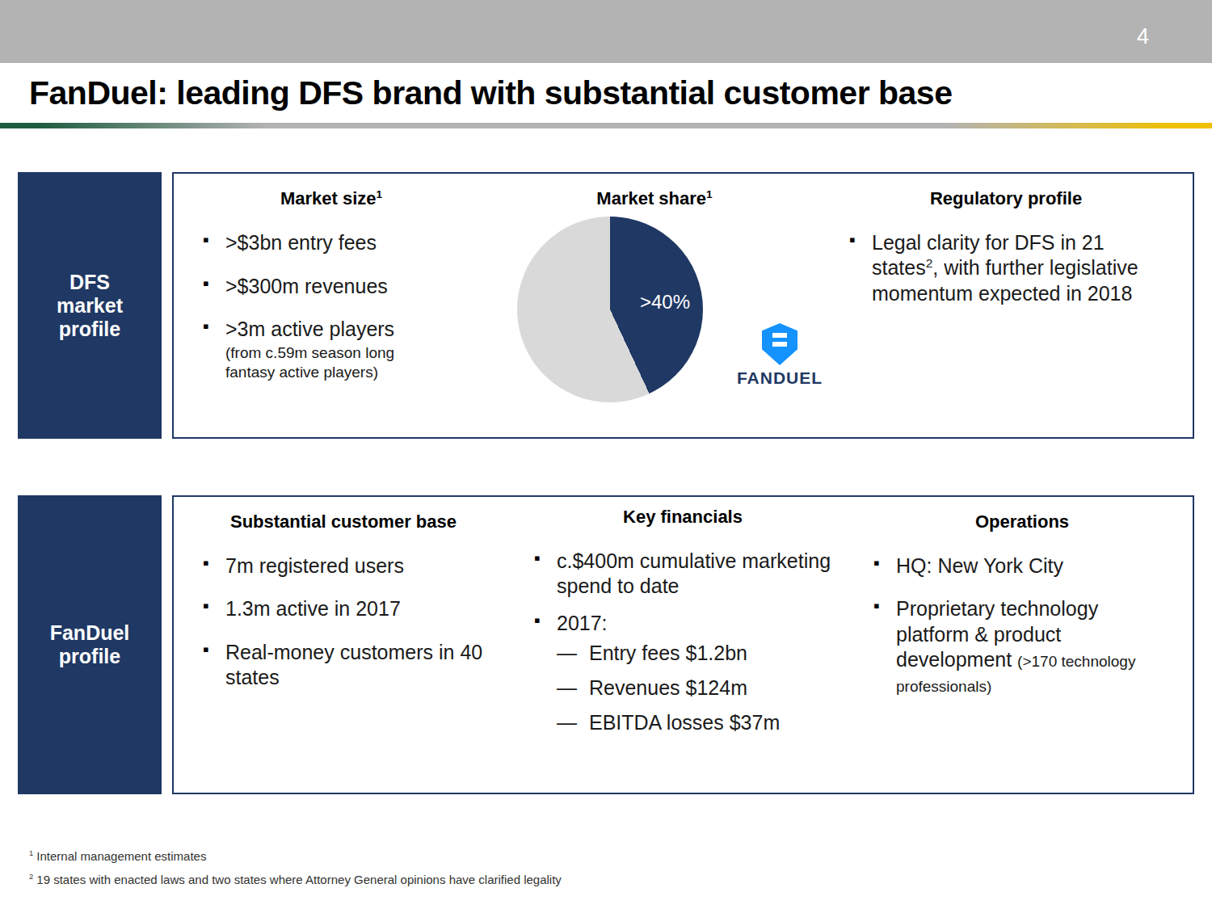4
FanDuel: leading DFS brand with substantial customer base
DFS
market
profile
Market size1
>$3bn entry fees
>$300m revenues
>3m active players (from c.59m season long
fantasy active players)
Market share1
Regulatory profile
Legal clarity for DFS in 21 states2, with further legislative momentum expected in 2018
>40%
FANDUEL
FanDuel
profile
Substantial customer base
7m registered users
1.3m active in 2017
Real-money customers in 40 states
Key financials
c.$400m cumulative marketing spend to date
2017:
Entry fees $1.2bn
Revenues $124m
EBITDA losses $37m
Operations
HQ: New York City
Proprietary technology platform & product development (>170 technology professionals)
1 Internal management estimates
2 19 states with enacted laws and two states where Attorney General opinions have clarified legality